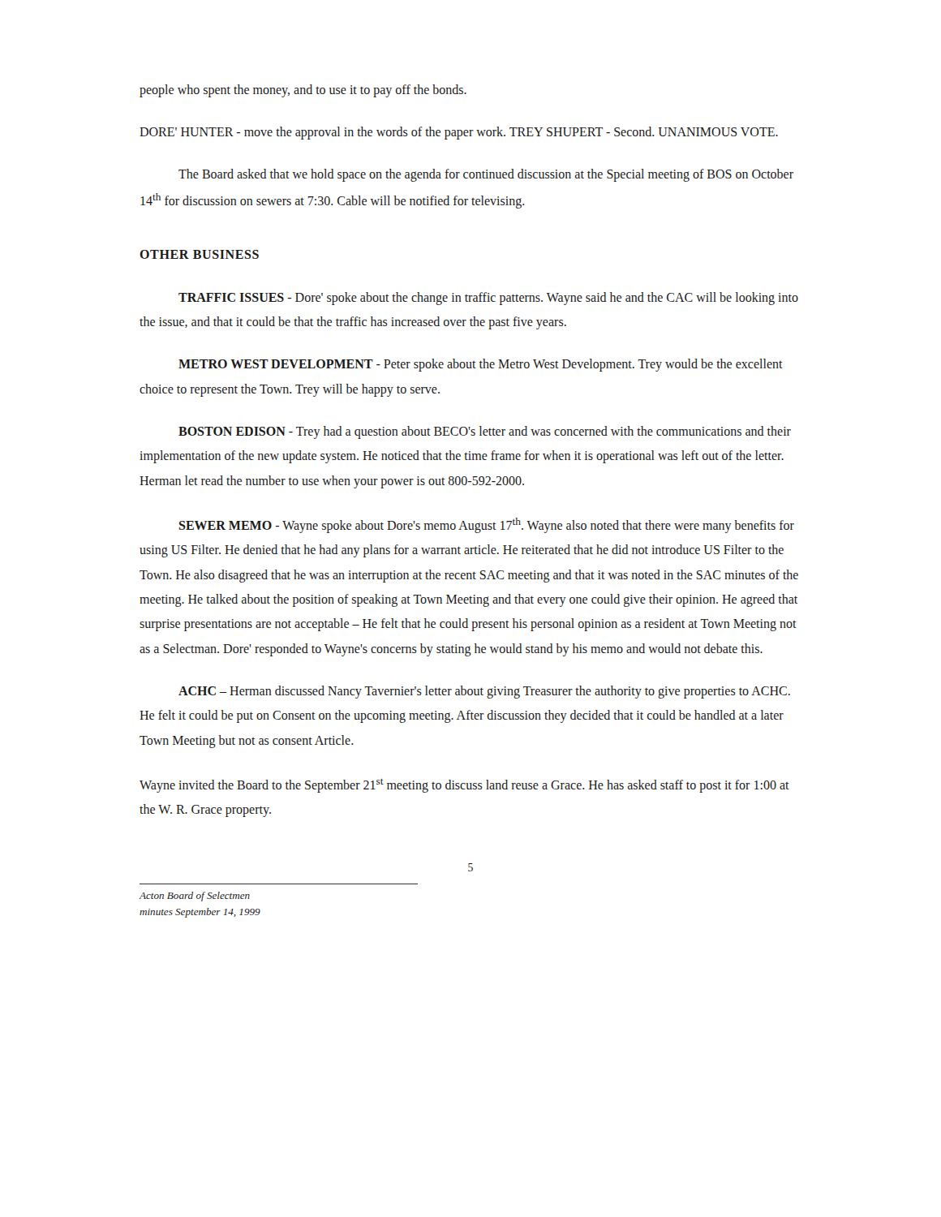people who spent the money, and to use it to pay off the bonds.
DORE' HUNTER - move the approval in the words of the paper work. TREY SHUPERT - Second. UNANIMOUS VOTE.
The Board asked that we hold space on the agenda for continued discussion at the Special meeting of BOS on October 14th for discussion on sewers at 7:30. Cable will be notified for televising.
OTHER BUSINESS
TRAFFIC ISSUES - Dore' spoke about the change in traffic patterns. Wayne said he and the CAC will be looking into the issue, and that it could be that the traffic has increased over the past five years.
METRO WEST DEVELOPMENT - Peter spoke about the Metro West Development. Trey would be the excellent choice to represent the Town. Trey will be happy to serve.
BOSTON EDISON - Trey had a question about BECO's letter and was concerned with the communications and their implementation of the new update system. He noticed that the time frame for when it is operational was left out of the letter. Herman let read the number to use when your power is out 800-592-2000.
SEWER MEMO - Wayne spoke about Dore's memo August 17th. Wayne also noted that there were many benefits for using US Filter. He denied that he had any plans for a warrant article. He reiterated that he did not introduce US Filter to the Town. He also disagreed that he was an interruption at the recent SAC meeting and that it was noted in the SAC minutes of the meeting. He talked about the position of speaking at Town Meeting and that every one could give their opinion. He agreed that surprise presentations are not acceptable – He felt that he could present his personal opinion as a resident at Town Meeting not as a Selectman. Dore' responded to Wayne's concerns by stating he would stand by his memo and would not debate this.
ACHC – Herman discussed Nancy Tavernier's letter about giving Treasurer the authority to give properties to ACHC. He felt it could be put on Consent on the upcoming meeting. After discussion they decided that it could be handled at a later Town Meeting but not as consent Article.
Wayne invited the Board to the September 21st meeting to discuss land reuse a Grace. He has asked staff to post it for 1:00 at the W. R. Grace property.
5
Acton Board of Selectmen
minutes September 14, 1999